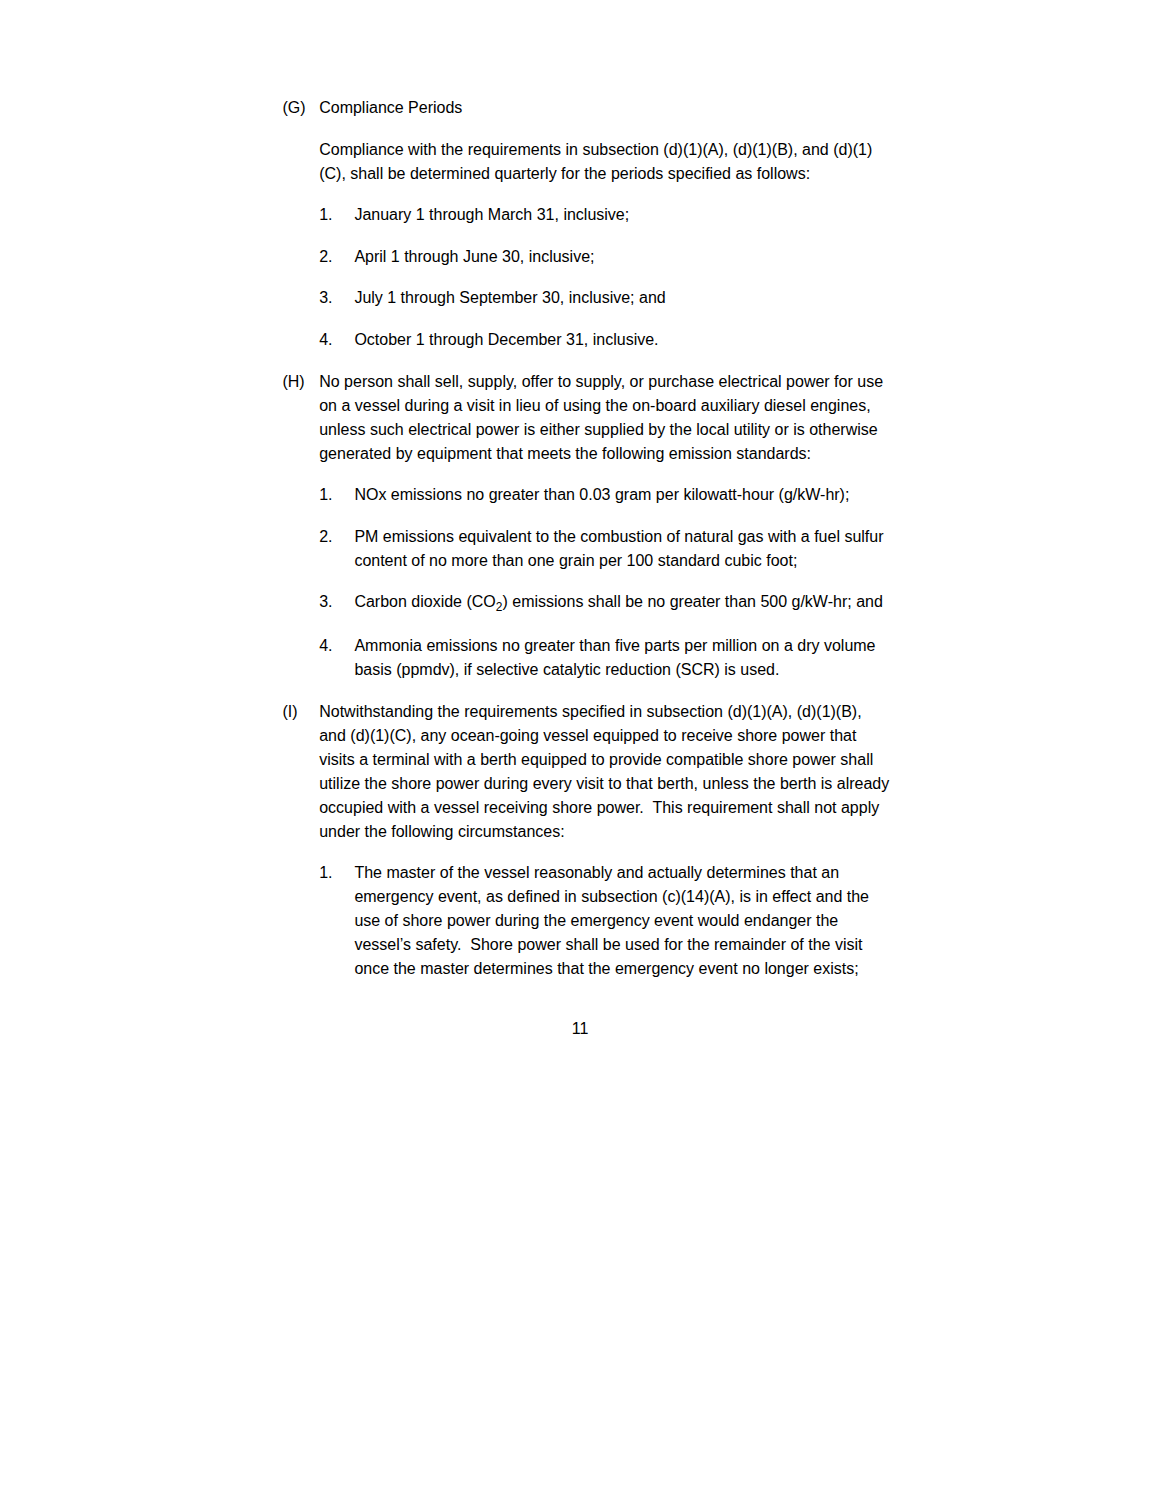(G)
Compliance Periods
Compliance with the requirements in subsection (d)(1)(A), (d)(1)(B), and (d)(1)(C), shall be determined quarterly for the periods specified as follows:
1. January 1 through March 31, inclusive;
2. April 1 through June 30, inclusive;
3. July 1 through September 30, inclusive; and
4. October 1 through December 31, inclusive.
(H)
No person shall sell, supply, offer to supply, or purchase electrical power for use on a vessel during a visit in lieu of using the on-board auxiliary diesel engines, unless such electrical power is either supplied by the local utility or is otherwise generated by equipment that meets the following emission standards:
1. NOx emissions no greater than 0.03 gram per kilowatt-hour (g/kW-hr);
2. PM emissions equivalent to the combustion of natural gas with a fuel sulfur content of no more than one grain per 100 standard cubic foot;
3. Carbon dioxide (CO2) emissions shall be no greater than 500 g/kW-hr; and
4. Ammonia emissions no greater than five parts per million on a dry volume basis (ppmdv), if selective catalytic reduction (SCR) is used.
(I)
Notwithstanding the requirements specified in subsection (d)(1)(A), (d)(1)(B), and (d)(1)(C), any ocean-going vessel equipped to receive shore power that visits a terminal with a berth equipped to provide compatible shore power shall utilize the shore power during every visit to that berth, unless the berth is already occupied with a vessel receiving shore power. This requirement shall not apply under the following circumstances:
1. The master of the vessel reasonably and actually determines that an emergency event, as defined in subsection (c)(14)(A), is in effect and the use of shore power during the emergency event would endanger the vessel’s safety. Shore power shall be used for the remainder of the visit once the master determines that the emergency event no longer exists;
11